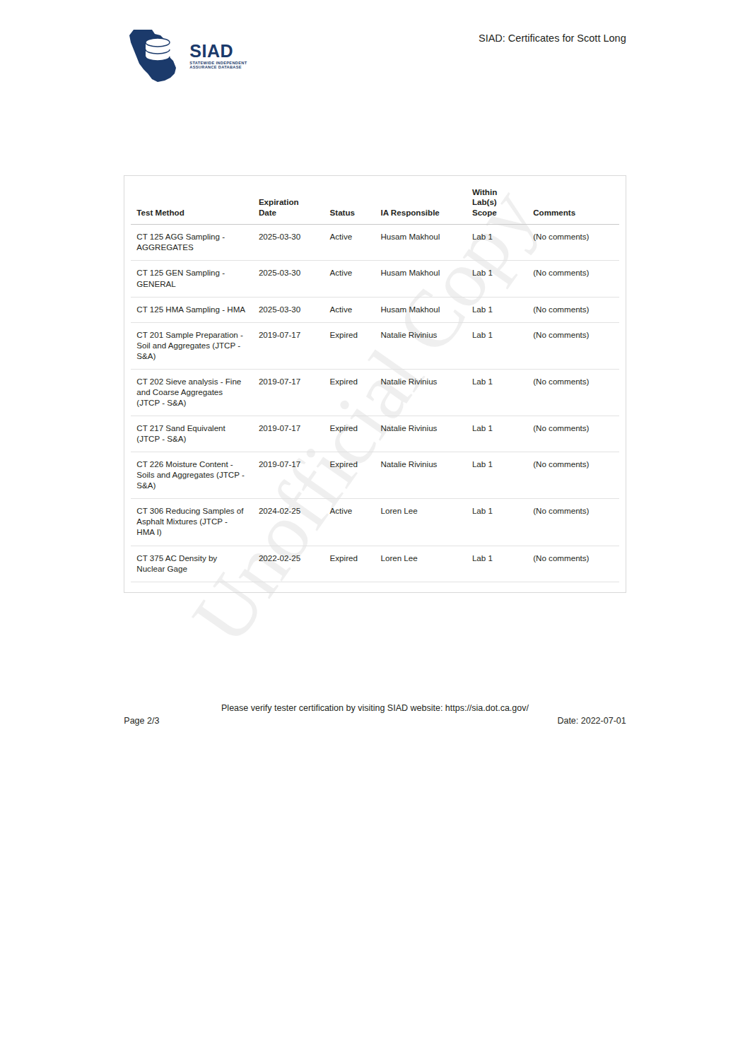SIAD
STATEWIDE INDEPENDENT
ASSURANCE DATABASE
SIAD: Certificates for Scott Long
Unofficial Copy
| Test Method | Expiration Date | Status | IA Responsible | Within Lab(s) Scope | Comments |
| --- | --- | --- | --- | --- | --- |
| CT 125 AGG Sampling - AGGREGATES | 2025-03-30 | Active | Husam Makhoul | Lab 1 | (No comments) |
| CT 125 GEN Sampling - GENERAL | 2025-03-30 | Active | Husam Makhoul | Lab 1 | (No comments) |
| CT 125 HMA Sampling - HMA | 2025-03-30 | Active | Husam Makhoul | Lab 1 | (No comments) |
| CT 201 Sample Preparation - Soil and Aggregates (JTCP - S&A) | 2019-07-17 | Expired | Natalie Rivinius | Lab 1 | (No comments) |
| CT 202 Sieve analysis - Fine and Coarse Aggregates (JTCP - S&A) | 2019-07-17 | Expired | Natalie Rivinius | Lab 1 | (No comments) |
| CT 217 Sand Equivalent (JTCP - S&A) | 2019-07-17 | Expired | Natalie Rivinius | Lab 1 | (No comments) |
| CT 226 Moisture Content - Soils and Aggregates (JTCP - S&A) | 2019-07-17 | Expired | Natalie Rivinius | Lab 1 | (No comments) |
| CT 306 Reducing Samples of Asphalt Mixtures (JTCP - HMA I) | 2024-02-25 | Active | Loren Lee | Lab 1 | (No comments) |
| CT 375 AC Density by Nuclear Gage | 2022-02-25 | Expired | Loren Lee | Lab 1 | (No comments) |
Please verify tester certification by visiting SIAD website: https://sia.dot.ca.gov/
Page 2/3 Date: 2022-07-01